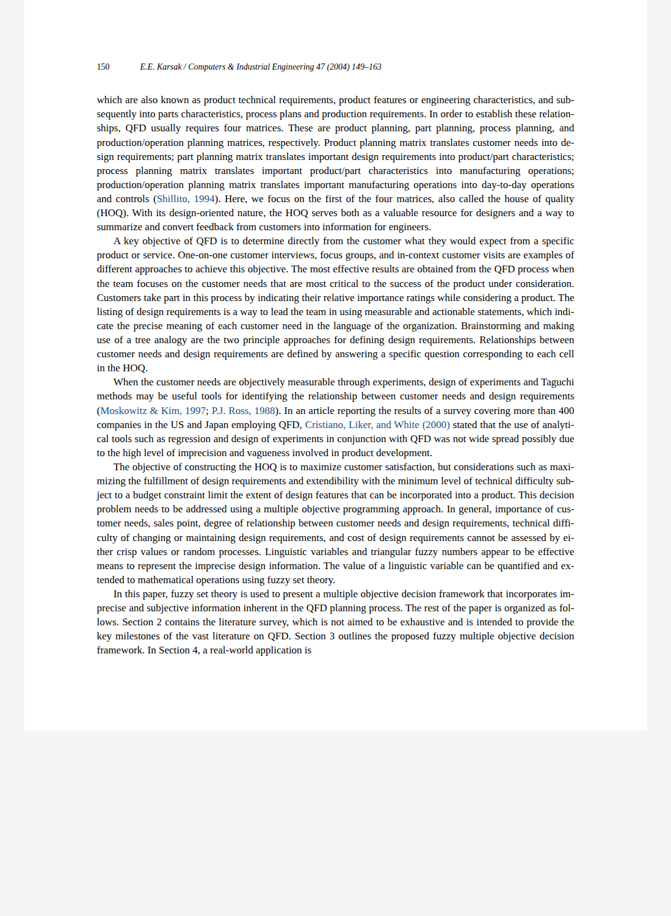150 E.E. Karsak / Computers & Industrial Engineering 47 (2004) 149–163
which are also known as product technical requirements, product features or engineering characteristics, and subsequently into parts characteristics, process plans and production requirements. In order to establish these relationships, QFD usually requires four matrices. These are product planning, part planning, process planning, and production/operation planning matrices, respectively. Product planning matrix translates customer needs into design requirements; part planning matrix translates important design requirements into product/part characteristics; process planning matrix translates important product/part characteristics into manufacturing operations; production/operation planning matrix translates important manufacturing operations into day-to-day operations and controls (Shillito, 1994). Here, we focus on the first of the four matrices, also called the house of quality (HOQ). With its design-oriented nature, the HOQ serves both as a valuable resource for designers and a way to summarize and convert feedback from customers into information for engineers.
A key objective of QFD is to determine directly from the customer what they would expect from a specific product or service. One-on-one customer interviews, focus groups, and in-context customer visits are examples of different approaches to achieve this objective. The most effective results are obtained from the QFD process when the team focuses on the customer needs that are most critical to the success of the product under consideration. Customers take part in this process by indicating their relative importance ratings while considering a product. The listing of design requirements is a way to lead the team in using measurable and actionable statements, which indicate the precise meaning of each customer need in the language of the organization. Brainstorming and making use of a tree analogy are the two principle approaches for defining design requirements. Relationships between customer needs and design requirements are defined by answering a specific question corresponding to each cell in the HOQ.
When the customer needs are objectively measurable through experiments, design of experiments and Taguchi methods may be useful tools for identifying the relationship between customer needs and design requirements (Moskowitz & Kim, 1997; P.J. Ross, 1988). In an article reporting the results of a survey covering more than 400 companies in the US and Japan employing QFD, Cristiano, Liker, and White (2000) stated that the use of analytical tools such as regression and design of experiments in conjunction with QFD was not wide spread possibly due to the high level of imprecision and vagueness involved in product development.
The objective of constructing the HOQ is to maximize customer satisfaction, but considerations such as maximizing the fulfillment of design requirements and extendibility with the minimum level of technical difficulty subject to a budget constraint limit the extent of design features that can be incorporated into a product. This decision problem needs to be addressed using a multiple objective programming approach. In general, importance of customer needs, sales point, degree of relationship between customer needs and design requirements, technical difficulty of changing or maintaining design requirements, and cost of design requirements cannot be assessed by either crisp values or random processes. Linguistic variables and triangular fuzzy numbers appear to be effective means to represent the imprecise design information. The value of a linguistic variable can be quantified and extended to mathematical operations using fuzzy set theory.
In this paper, fuzzy set theory is used to present a multiple objective decision framework that incorporates imprecise and subjective information inherent in the QFD planning process. The rest of the paper is organized as follows. Section 2 contains the literature survey, which is not aimed to be exhaustive and is intended to provide the key milestones of the vast literature on QFD. Section 3 outlines the proposed fuzzy multiple objective decision framework. In Section 4, a real-world application is